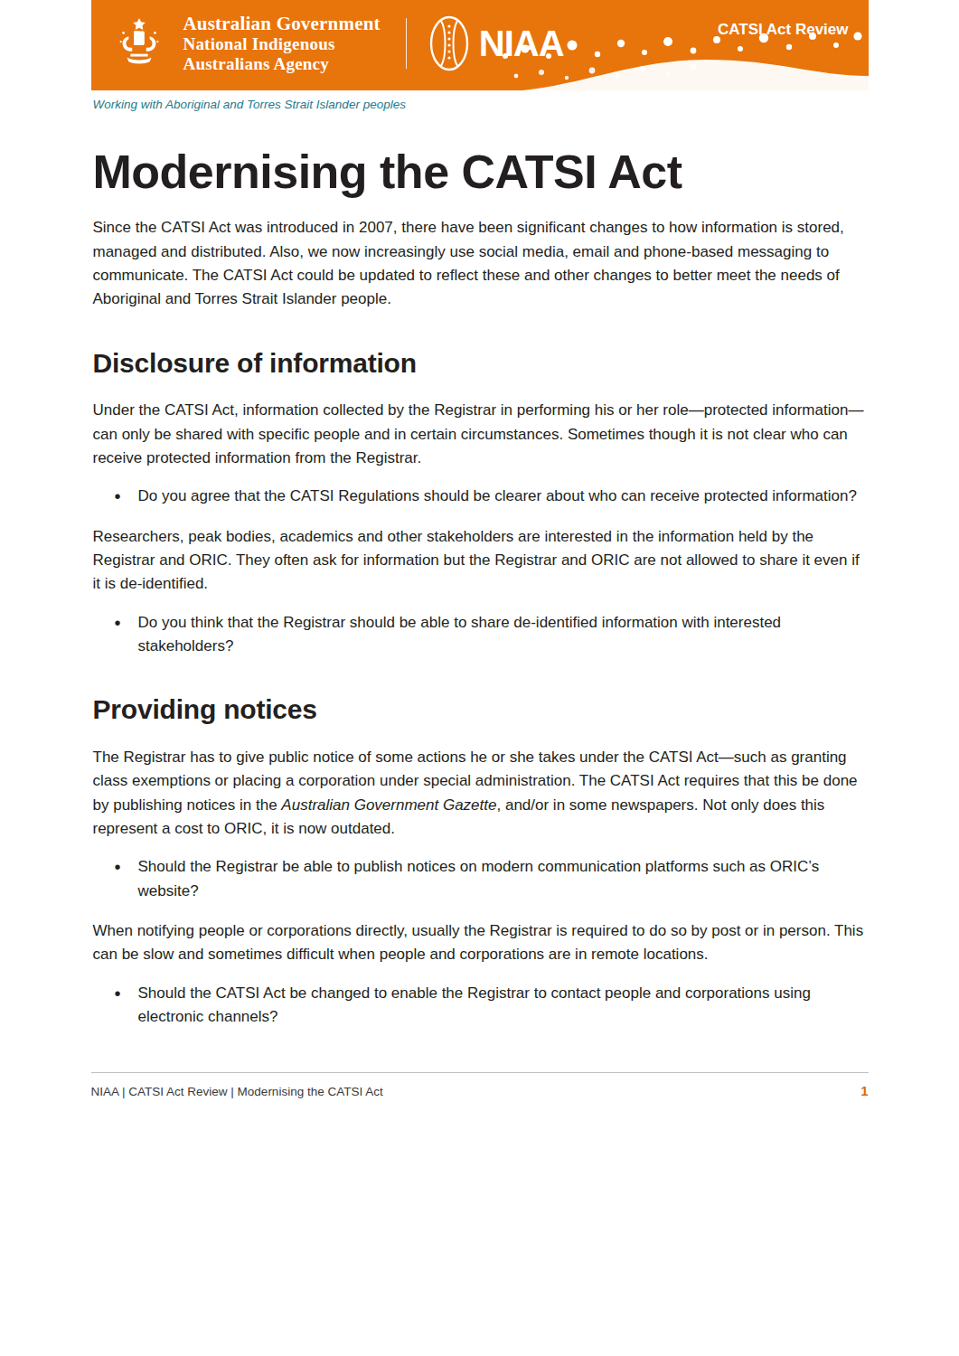Australian Government
National Indigenous
Australians Agency
NIAA
CATSI Act Review
Working with Aboriginal and Torres Strait Islander peoples
Modernising the CATSI Act
Since the CATSI Act was introduced in 2007, there have been significant changes to how information is stored, managed and distributed. Also, we now increasingly use social media, email and phone-based messaging to communicate. The CATSI Act could be updated to reflect these and other changes to better meet the needs of Aboriginal and Torres Strait Islander people.
Disclosure of information
Under the CATSI Act, information collected by the Registrar in performing his or her role—protected information—can only be shared with specific people and in certain circumstances. Sometimes though it is not clear who can receive protected information from the Registrar.
Do you agree that the CATSI Regulations should be clearer about who can receive protected information?
Researchers, peak bodies, academics and other stakeholders are interested in the information held by the Registrar and ORIC. They often ask for information but the Registrar and ORIC are not allowed to share it even if it is de-identified.
Do you think that the Registrar should be able to share de-identified information with interested stakeholders?
Providing notices
The Registrar has to give public notice of some actions he or she takes under the CATSI Act—such as granting class exemptions or placing a corporation under special administration. The CATSI Act requires that this be done by publishing notices in the Australian Government Gazette, and/or in some newspapers. Not only does this represent a cost to ORIC, it is now outdated.
Should the Registrar be able to publish notices on modern communication platforms such as ORIC’s website?
When notifying people or corporations directly, usually the Registrar is required to do so by post or in person. This can be slow and sometimes difficult when people and corporations are in remote locations.
Should the CATSI Act be changed to enable the Registrar to contact people and corporations using electronic channels?
NIAA | CATSI Act Review | Modernising the CATSI Act
1